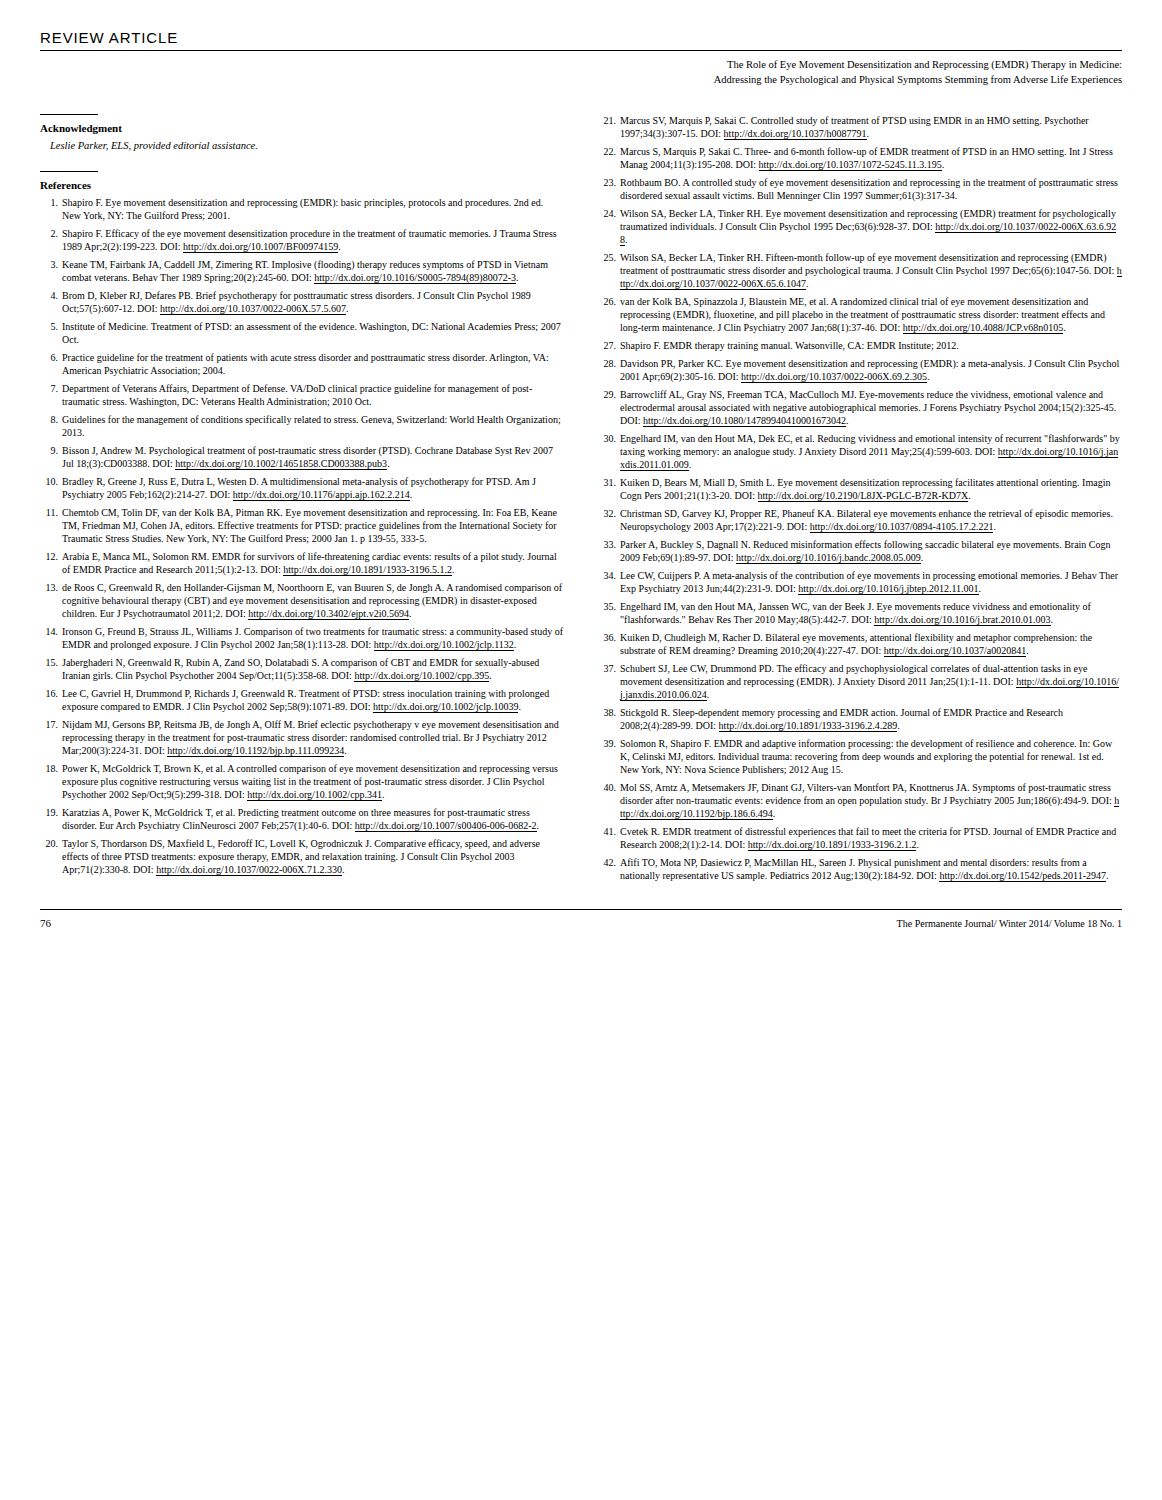REVIEW ARTICLE
The Role of Eye Movement Desensitization and Reprocessing (EMDR) Therapy in Medicine:
Addressing the Psychological and Physical Symptoms Stemming from Adverse Life Experiences
Acknowledgment
Leslie Parker, ELS, provided editorial assistance.
References
Shapiro F. Eye movement desensitization and reprocessing (EMDR): basic principles, protocols and procedures. 2nd ed. New York, NY: The Guilford Press; 2001.
Shapiro F. Efficacy of the eye movement desensitization procedure in the treatment of traumatic memories. J Trauma Stress 1989 Apr;2(2):199-223. DOI: http://dx.doi.org/10.1007/BF00974159.
Keane TM, Fairbank JA, Caddell JM, Zimering RT. Implosive (flooding) therapy reduces symptoms of PTSD in Vietnam combat veterans. Behav Ther 1989 Spring;20(2):245-60. DOI: http://dx.doi.org/10.1016/S0005-7894(89)80072-3.
Brom D, Kleber RJ, Defares PB. Brief psychotherapy for posttraumatic stress disorders. J Consult Clin Psychol 1989 Oct;57(5):607-12. DOI: http://dx.doi.org/10.1037/0022-006X.57.5.607.
Institute of Medicine. Treatment of PTSD: an assessment of the evidence. Washington, DC: National Academies Press; 2007 Oct.
Practice guideline for the treatment of patients with acute stress disorder and posttraumatic stress disorder. Arlington, VA: American Psychiatric Association; 2004.
Department of Veterans Affairs, Department of Defense. VA/DoD clinical practice guideline for management of post-traumatic stress. Washington, DC: Veterans Health Administration; 2010 Oct.
Guidelines for the management of conditions specifically related to stress. Geneva, Switzerland: World Health Organization; 2013.
Bisson J, Andrew M. Psychological treatment of post-traumatic stress disorder (PTSD). Cochrane Database Syst Rev 2007 Jul 18;(3):CD003388. DOI: http://dx.doi.org/10.1002/14651858.CD003388.pub3.
Bradley R, Greene J, Russ E, Dutra L, Westen D. A multidimensional meta-analysis of psychotherapy for PTSD. Am J Psychiatry 2005 Feb;162(2):214-27. DOI: http://dx.doi.org/10.1176/appi.ajp.162.2.214.
Chemtob CM, Tolin DF, van der Kolk BA, Pitman RK. Eye movement desensitization and reprocessing. In: Foa EB, Keane TM, Friedman MJ, Cohen JA, editors. Effective treatments for PTSD: practice guidelines from the International Society for Traumatic Stress Studies. New York, NY: The Guilford Press; 2000 Jan 1. p 139-55, 333-5.
Arabia E, Manca ML, Solomon RM. EMDR for survivors of life-threatening cardiac events: results of a pilot study. Journal of EMDR Practice and Research 2011;5(1):2-13. DOI: http://dx.doi.org/10.1891/1933-3196.5.1.2.
de Roos C, Greenwald R, den Hollander-Gijsman M, Noorthoorn E, van Buuren S, de Jongh A. A randomised comparison of cognitive behavioural therapy (CBT) and eye movement desensitisation and reprocessing (EMDR) in disaster-exposed children. Eur J Psychotraumatol 2011;2. DOI: http://dx.doi.org/10.3402/ejpt.v2i0.5694.
Ironson G, Freund B, Strauss JL, Williams J. Comparison of two treatments for traumatic stress: a community-based study of EMDR and prolonged exposure. J Clin Psychol 2002 Jan;58(1):113-28. DOI: http://dx.doi.org/10.1002/jclp.1132.
Jaberghaderi N, Greenwald R, Rubin A, Zand SO, Dolatabadi S. A comparison of CBT and EMDR for sexually-abused Iranian girls. Clin Psychol Psychother 2004 Sep/Oct;11(5):358-68. DOI: http://dx.doi.org/10.1002/cpp.395.
Lee C, Gavriel H, Drummond P, Richards J, Greenwald R. Treatment of PTSD: stress inoculation training with prolonged exposure compared to EMDR. J Clin Psychol 2002 Sep;58(9):1071-89. DOI: http://dx.doi.org/10.1002/jclp.10039.
Nijdam MJ, Gersons BP, Reitsma JB, de Jongh A, Olff M. Brief eclectic psychotherapy v eye movement desensitisation and reprocessing therapy in the treatment for post-traumatic stress disorder: randomised controlled trial. Br J Psychiatry 2012 Mar;200(3):224-31. DOI: http://dx.doi.org/10.1192/bjp.bp.111.099234.
Power K, McGoldrick T, Brown K, et al. A controlled comparison of eye movement desensitization and reprocessing versus exposure plus cognitive restructuring versus waiting list in the treatment of post-traumatic stress disorder. J Clin Psychol Psychother 2002 Sep/Oct;9(5):299-318. DOI: http://dx.doi.org/10.1002/cpp.341.
Karatzias A, Power K, McGoldrick T, et al. Predicting treatment outcome on three measures for post-traumatic stress disorder. Eur Arch Psychiatry ClinNeurosci 2007 Feb;257(1):40-6. DOI: http://dx.doi.org/10.1007/s00406-006-0682-2.
Taylor S, Thordarson DS, Maxfield L, Fedoroff IC, Lovell K, Ogrodniczuk J. Comparative efficacy, speed, and adverse effects of three PTSD treatments: exposure therapy, EMDR, and relaxation training. J Consult Clin Psychol 2003 Apr;71(2):330-8. DOI: http://dx.doi.org/10.1037/0022-006X.71.2.330.
Marcus SV, Marquis P, Sakai C. Controlled study of treatment of PTSD using EMDR in an HMO setting. Psychother 1997;34(3):307-15. DOI: http://dx.doi.org/10.1037/h0087791.
Marcus S, Marquis P, Sakai C. Three- and 6-month follow-up of EMDR treatment of PTSD in an HMO setting. Int J Stress Manag 2004;11(3):195-208. DOI: http://dx.doi.org/10.1037/1072-5245.11.3.195.
Rothbaum BO. A controlled study of eye movement desensitization and reprocessing in the treatment of posttraumatic stress disordered sexual assault victims. Bull Menninger Clin 1997 Summer;61(3):317-34.
Wilson SA, Becker LA, Tinker RH. Eye movement desensitization and reprocessing (EMDR) treatment for psychologically traumatized individuals. J Consult Clin Psychol 1995 Dec;63(6):928-37. DOI: http://dx.doi.org/10.1037/0022-006X.63.6.928.
Wilson SA, Becker LA, Tinker RH. Fifteen-month follow-up of eye movement desensitization and reprocessing (EMDR) treatment of posttraumatic stress disorder and psychological trauma. J Consult Clin Psychol 1997 Dec;65(6):1047-56. DOI: http://dx.doi.org/10.1037/0022-006X.65.6.1047.
van der Kolk BA, Spinazzola J, Blaustein ME, et al. A randomized clinical trial of eye movement desensitization and reprocessing (EMDR), fluoxetine, and pill placebo in the treatment of posttraumatic stress disorder: treatment effects and long-term maintenance. J Clin Psychiatry 2007 Jan;68(1):37-46. DOI: http://dx.doi.org/10.4088/JCP.v68n0105.
Shapiro F. EMDR therapy training manual. Watsonville, CA: EMDR Institute; 2012.
Davidson PR, Parker KC. Eye movement desensitization and reprocessing (EMDR): a meta-analysis. J Consult Clin Psychol 2001 Apr;69(2):305-16. DOI: http://dx.doi.org/10.1037/0022-006X.69.2.305.
Barrowcliff AL, Gray NS, Freeman TCA, MacCulloch MJ. Eye-movements reduce the vividness, emotional valence and electrodermal arousal associated with negative autobiographical memories. J Forens Psychiatry Psychol 2004;15(2):325-45. DOI: http://dx.doi.org/10.1080/14789940410001673042.
Engelhard IM, van den Hout MA, Dek EC, et al. Reducing vividness and emotional intensity of recurrent "flashforwards" by taxing working memory: an analogue study. J Anxiety Disord 2011 May;25(4):599-603. DOI: http://dx.doi.org/10.1016/j.janxdis.2011.01.009.
Kuiken D, Bears M, Miall D, Smith L. Eye movement desensitization reprocessing facilitates attentional orienting. Imagin Cogn Pers 2001;21(1):3-20. DOI: http://dx.doi.org/10.2190/L8JX-PGLC-B72R-KD7X.
Christman SD, Garvey KJ, Propper RE, Phaneuf KA. Bilateral eye movements enhance the retrieval of episodic memories. Neuropsychology 2003 Apr;17(2):221-9. DOI: http://dx.doi.org/10.1037/0894-4105.17.2.221.
Parker A, Buckley S, Dagnall N. Reduced misinformation effects following saccadic bilateral eye movements. Brain Cogn 2009 Feb;69(1):89-97. DOI: http://dx.doi.org/10.1016/j.bandc.2008.05.009.
Lee CW, Cuijpers P. A meta-analysis of the contribution of eye movements in processing emotional memories. J Behav Ther Exp Psychiatry 2013 Jun;44(2):231-9. DOI: http://dx.doi.org/10.1016/j.jbtep.2012.11.001.
Engelhard IM, van den Hout MA, Janssen WC, van der Beek J. Eye movements reduce vividness and emotionality of "flashforwards." Behav Res Ther 2010 May;48(5):442-7. DOI: http://dx.doi.org/10.1016/j.brat.2010.01.003.
Kuiken D, Chudleigh M, Racher D. Bilateral eye movements, attentional flexibility and metaphor comprehension: the substrate of REM dreaming? Dreaming 2010;20(4):227-47. DOI: http://dx.doi.org/10.1037/a0020841.
Schubert SJ, Lee CW, Drummond PD. The efficacy and psychophysiological correlates of dual-attention tasks in eye movement desensitization and reprocessing (EMDR). J Anxiety Disord 2011 Jan;25(1):1-11. DOI: http://dx.doi.org/10.1016/j.janxdis.2010.06.024.
Stickgold R. Sleep-dependent memory processing and EMDR action. Journal of EMDR Practice and Research 2008;2(4):289-99. DOI: http://dx.doi.org/10.1891/1933-3196.2.4.289.
Solomon R, Shapiro F. EMDR and adaptive information processing: the development of resilience and coherence. In: Gow K, Celinski MJ, editors. Individual trauma: recovering from deep wounds and exploring the potential for renewal. 1st ed. New York, NY: Nova Science Publishers; 2012 Aug 15.
Mol SS, Arntz A, Metsemakers JF, Dinant GJ, Vilters-van Montfort PA, Knottnerus JA. Symptoms of post-traumatic stress disorder after non-traumatic events: evidence from an open population study. Br J Psychiatry 2005 Jun;186(6):494-9. DOI: http://dx.doi.org/10.1192/bjp.186.6.494.
Cvetek R. EMDR treatment of distressful experiences that fail to meet the criteria for PTSD. Journal of EMDR Practice and Research 2008;2(1):2-14. DOI: http://dx.doi.org/10.1891/1933-3196.2.1.2.
Afifi TO, Mota NP, Dasiewicz P, MacMillan HL, Sareen J. Physical punishment and mental disorders: results from a nationally representative US sample. Pediatrics 2012 Aug;130(2):184-92. DOI: http://dx.doi.org/10.1542/peds.2011-2947.
76
The Permanente Journal/ Winter 2014/ Volume 18 No. 1